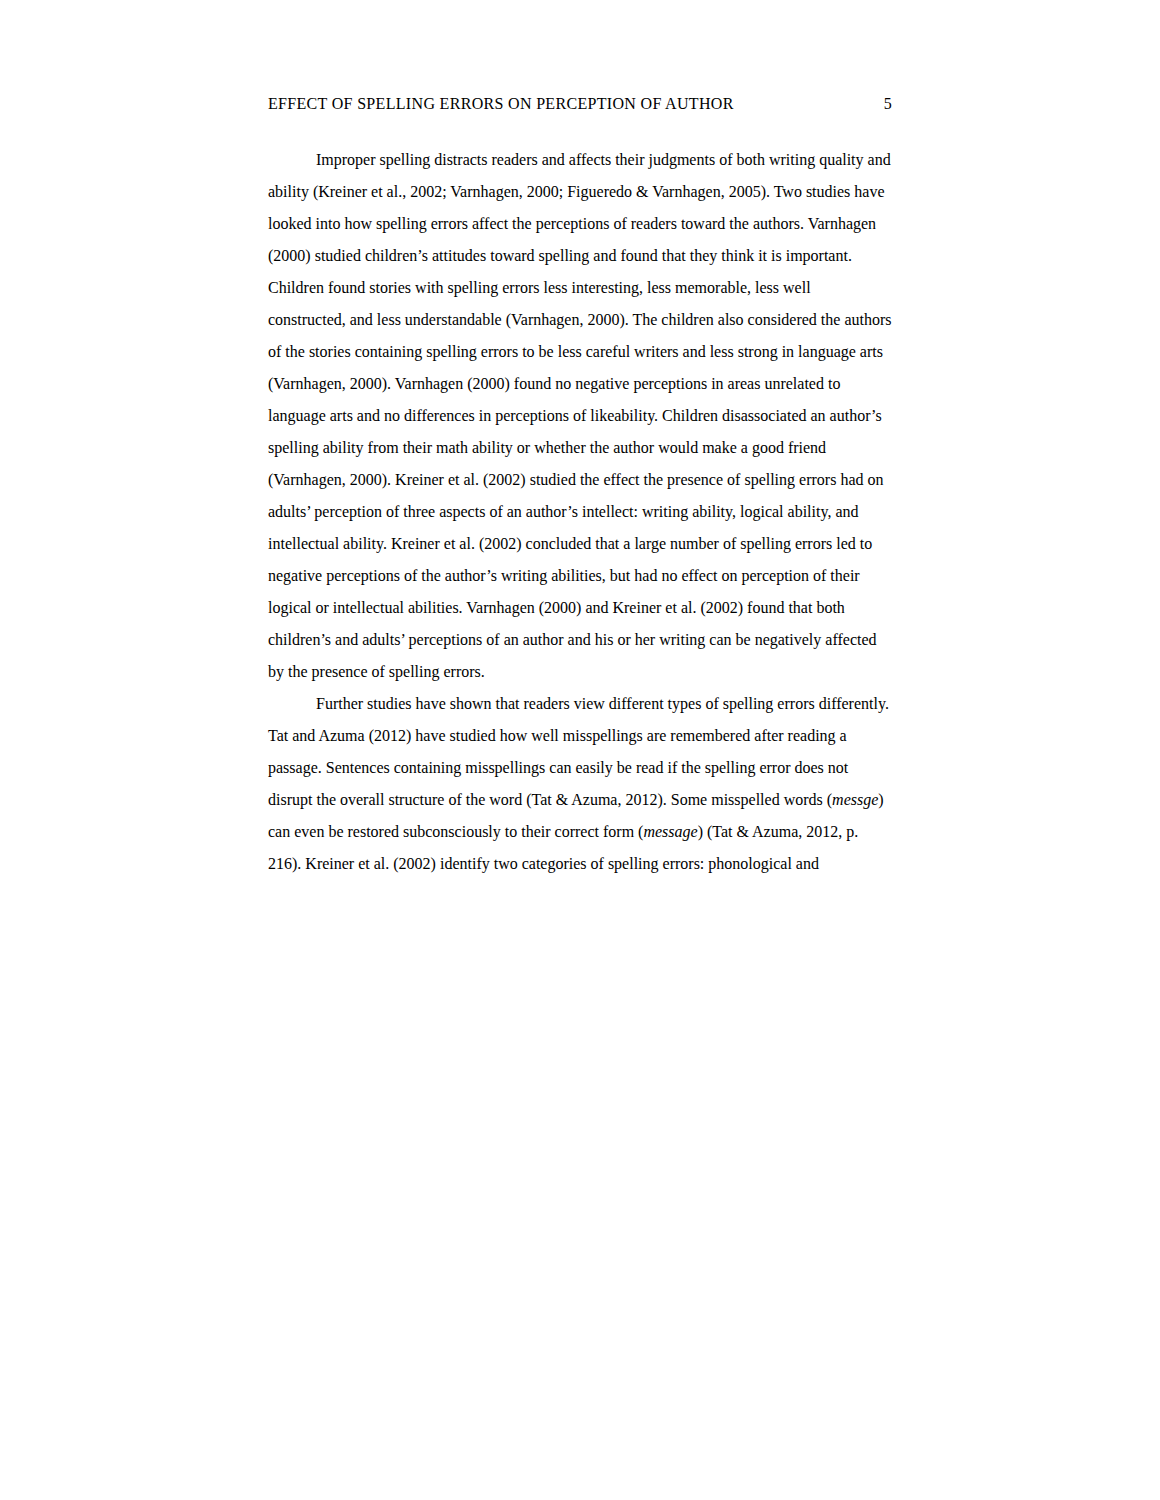Effect of Spelling Errors on Perception of Author 5
Improper spelling distracts readers and affects their judgments of both writing quality and ability (Kreiner et al., 2002; Varnhagen, 2000; Figueredo & Varnhagen, 2005). Two studies have looked into how spelling errors affect the perceptions of readers toward the authors. Varnhagen (2000) studied children’s attitudes toward spelling and found that they think it is important. Children found stories with spelling errors less interesting, less memorable, less well constructed, and less understandable (Varnhagen, 2000). The children also considered the authors of the stories containing spelling errors to be less careful writers and less strong in language arts (Varnhagen, 2000). Varnhagen (2000) found no negative perceptions in areas unrelated to language arts and no differences in perceptions of likeability. Children disassociated an author’s spelling ability from their math ability or whether the author would make a good friend (Varnhagen, 2000). Kreiner et al. (2002) studied the effect the presence of spelling errors had on adults’ perception of three aspects of an author’s intellect: writing ability, logical ability, and intellectual ability. Kreiner et al. (2002) concluded that a large number of spelling errors led to negative perceptions of the author’s writing abilities, but had no effect on perception of their logical or intellectual abilities. Varnhagen (2000) and Kreiner et al. (2002) found that both children’s and adults’ perceptions of an author and his or her writing can be negatively affected by the presence of spelling errors.
Further studies have shown that readers view different types of spelling errors differently. Tat and Azuma (2012) have studied how well misspellings are remembered after reading a passage. Sentences containing misspellings can easily be read if the spelling error does not disrupt the overall structure of the word (Tat & Azuma, 2012). Some misspelled words (messge) can even be restored subconsciously to their correct form (message) (Tat & Azuma, 2012, p. 216). Kreiner et al. (2002) identify two categories of spelling errors: phonological and